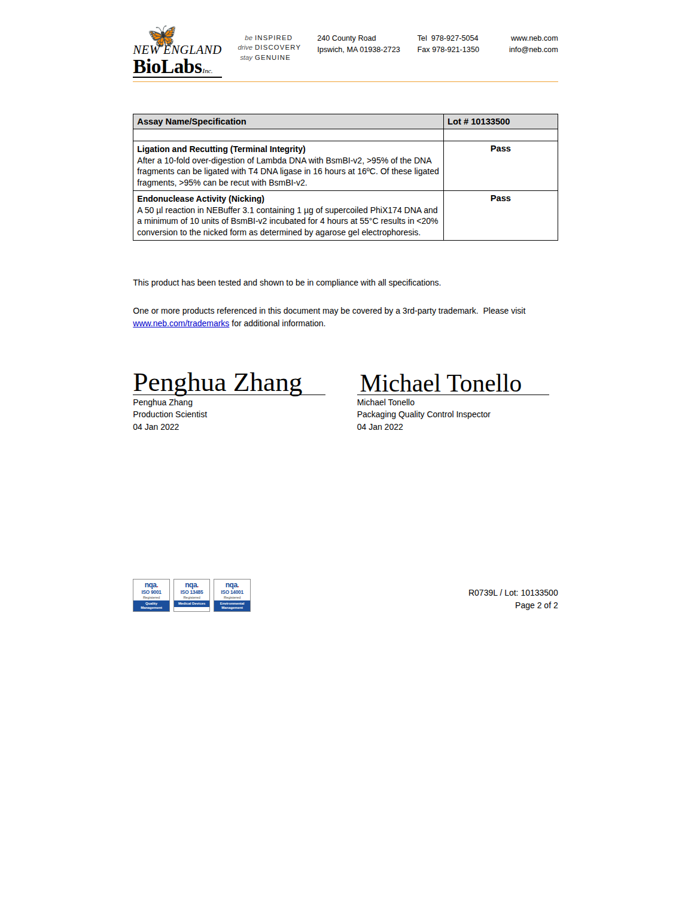🦋
NEW ENGLAND
BioLabs Inc.
be INSPIRED
drive DISCOVERY
stay GENUINE
240 County Road
Ipswich, MA 01938-2723
Tel 978-927-5054
Fax 978-921-1350
www.neb.com
info@neb.com
| Assay Name/Specification | Lot # 10133500 |
| --- | --- |
| Ligation and Recutting (Terminal Integrity) After a 10-fold over-digestion of Lambda DNA with BsmBI-v2, >95% of the DNA fragments can be ligated with T4 DNA ligase in 16 hours at 16ºC. Of these ligated fragments, >95% can be recut with BsmBI-v2. | Pass |
| Endonuclease Activity (Nicking) A 50 µl reaction in NEBuffer 3.1 containing 1 µg of supercoiled PhiX174 DNA and a minimum of 10 units of BsmBI-v2 incubated for 4 hours at 55°C results in <20% conversion to the nicked form as determined by agarose gel electrophoresis. | Pass |
This product has been tested and shown to be in compliance with all specifications.
One or more products referenced in this document may be covered by a 3rd-party trademark. Please visit www.neb.com/trademarks for additional information.
Penghua Zhang
Penghua Zhang
Production Scientist
04 Jan 2022
Michael Tonello
Michael Tonello
Packaging Quality Control Inspector
04 Jan 2022
nqa.
ISO 9001
Registered
Quality
Management
nqa.
ISO 13485
Registered
Medical Devices
nqa.
ISO 14001
Registered
Environmental
Management
R0739L / Lot: 10133500
Page 2 of 2